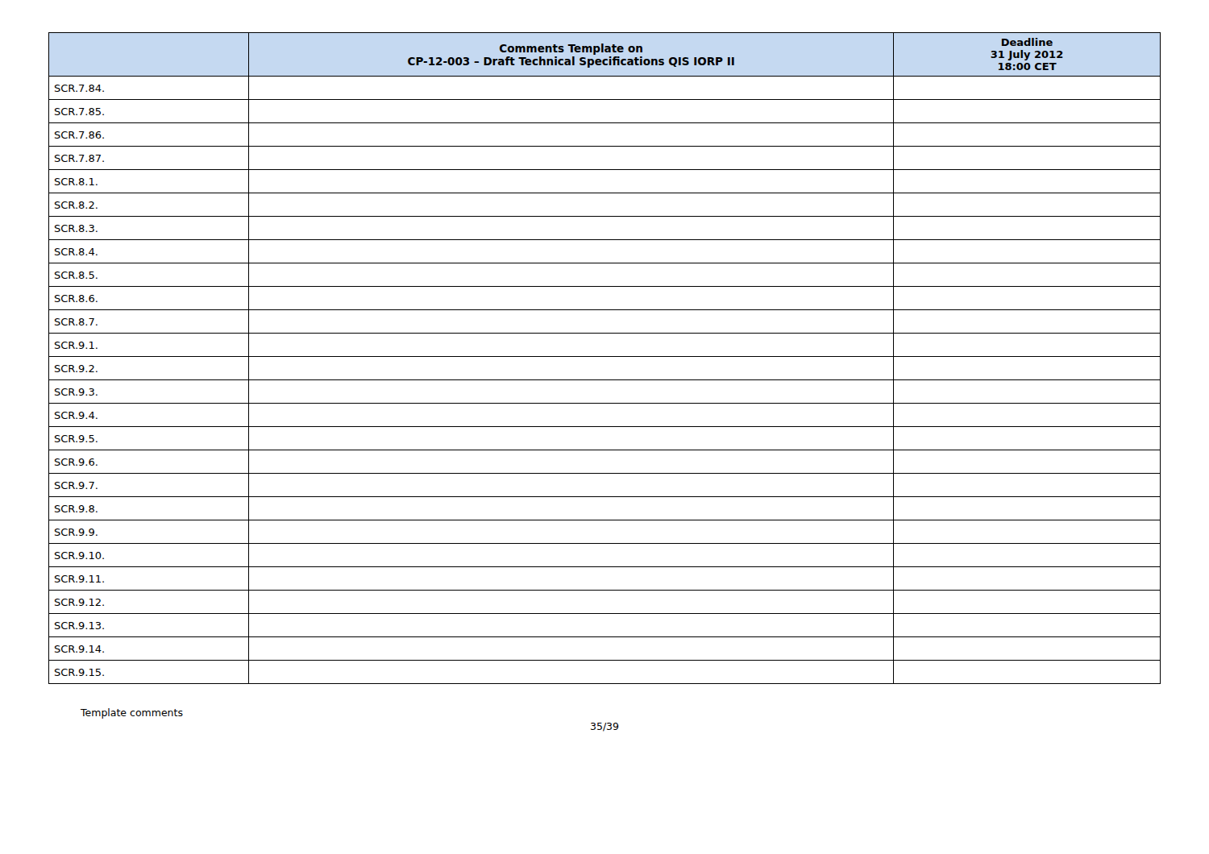| | Comments Template on CP-12-003 – Draft Technical Specifications QIS IORP II | Deadline 31 July 2012 18:00 CET |
| --- | --- | --- |
| SCR.7.84. | | |
| SCR.7.85. | | |
| SCR.7.86. | | |
| SCR.7.87. | | |
| SCR.8.1. | | |
| SCR.8.2. | | |
| SCR.8.3. | | |
| SCR.8.4. | | |
| SCR.8.5. | | |
| SCR.8.6. | | |
| SCR.8.7. | | |
| SCR.9.1. | | |
| SCR.9.2. | | |
| SCR.9.3. | | |
| SCR.9.4. | | |
| SCR.9.5. | | |
| SCR.9.6. | | |
| SCR.9.7. | | |
| SCR.9.8. | | |
| SCR.9.9. | | |
| SCR.9.10. | | |
| SCR.9.11. | | |
| SCR.9.12. | | |
| SCR.9.13. | | |
| SCR.9.14. | | |
| SCR.9.15. | | |
Template comments
35/39